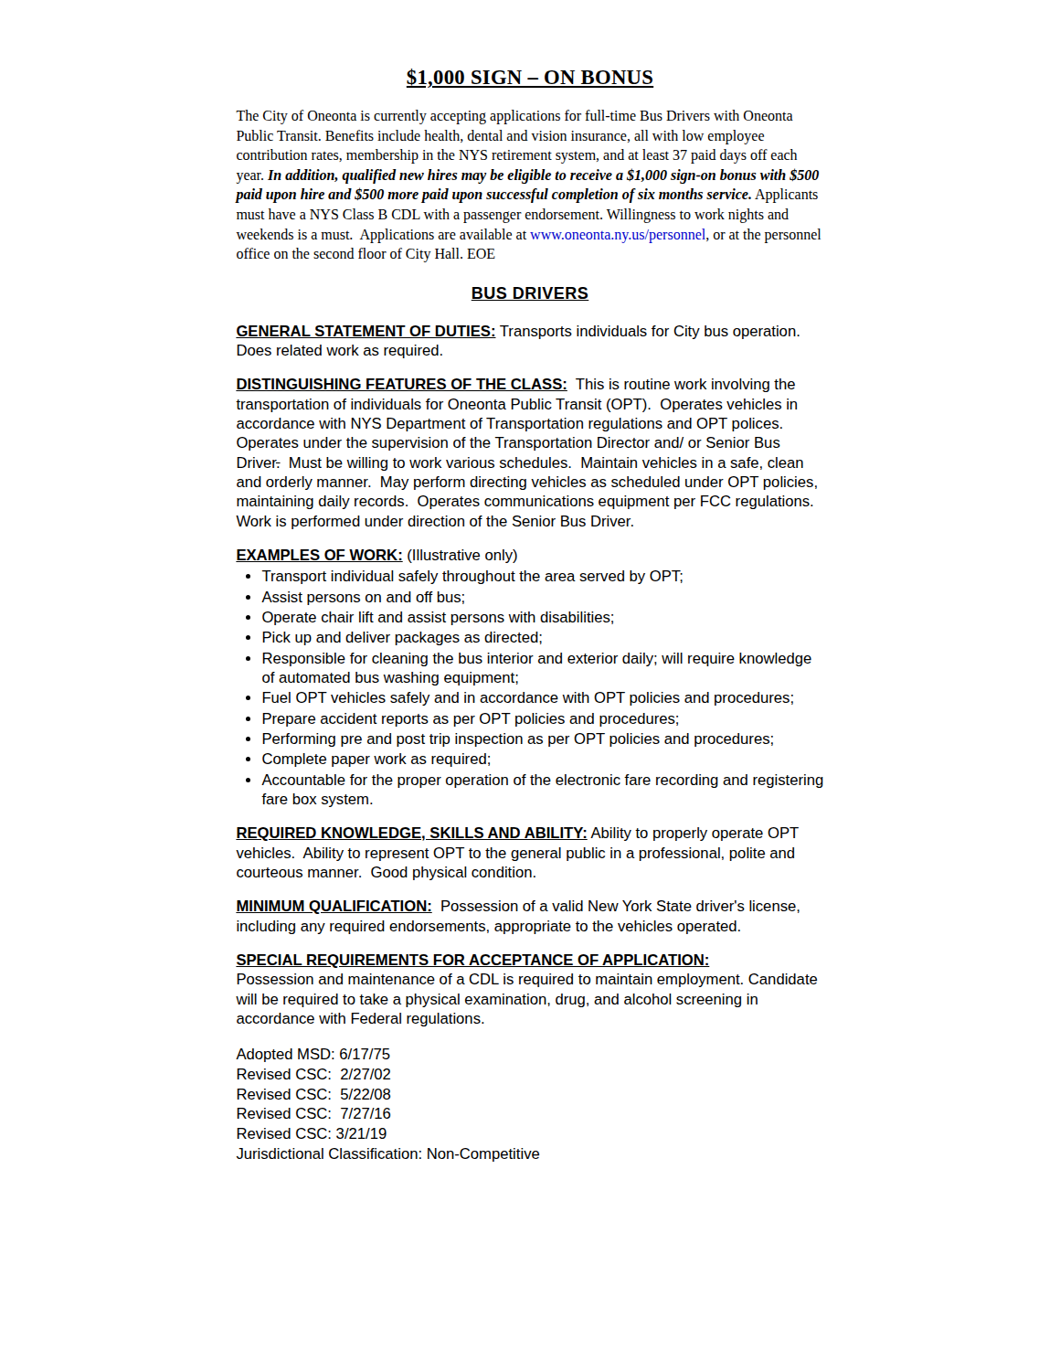$1,000 SIGN – ON BONUS
The City of Oneonta is currently accepting applications for full-time Bus Drivers with Oneonta Public Transit. Benefits include health, dental and vision insurance, all with low employee contribution rates, membership in the NYS retirement system, and at least 37 paid days off each year. In addition, qualified new hires may be eligible to receive a $1,000 sign-on bonus with $500 paid upon hire and $500 more paid upon successful completion of six months service. Applicants must have a NYS Class B CDL with a passenger endorsement. Willingness to work nights and weekends is a must. Applications are available at www.oneonta.ny.us/personnel, or at the personnel office on the second floor of City Hall. EOE
BUS DRIVERS
GENERAL STATEMENT OF DUTIES: Transports individuals for City bus operation. Does related work as required.
DISTINGUISHING FEATURES OF THE CLASS: This is routine work involving the transportation of individuals for Oneonta Public Transit (OPT). Operates vehicles in accordance with NYS Department of Transportation regulations and OPT polices. Operates under the supervision of the Transportation Director and/ or Senior Bus Driver. Must be willing to work various schedules. Maintain vehicles in a safe, clean and orderly manner. May perform directing vehicles as scheduled under OPT policies, maintaining daily records. Operates communications equipment per FCC regulations. Work is performed under direction of the Senior Bus Driver.
EXAMPLES OF WORK: (Illustrative only)
Transport individual safely throughout the area served by OPT;
Assist persons on and off bus;
Operate chair lift and assist persons with disabilities;
Pick up and deliver packages as directed;
Responsible for cleaning the bus interior and exterior daily; will require knowledge of automated bus washing equipment;
Fuel OPT vehicles safely and in accordance with OPT policies and procedures;
Prepare accident reports as per OPT policies and procedures;
Performing pre and post trip inspection as per OPT policies and procedures;
Complete paper work as required;
Accountable for the proper operation of the electronic fare recording and registering fare box system.
REQUIRED KNOWLEDGE, SKILLS AND ABILITY: Ability to properly operate OPT vehicles. Ability to represent OPT to the general public in a professional, polite and courteous manner. Good physical condition.
MINIMUM QUALIFICATION: Possession of a valid New York State driver's license, including any required endorsements, appropriate to the vehicles operated.
SPECIAL REQUIREMENTS FOR ACCEPTANCE OF APPLICATION:
Possession and maintenance of a CDL is required to maintain employment. Candidate will be required to take a physical examination, drug, and alcohol screening in accordance with Federal regulations.
Adopted MSD: 6/17/75
Revised CSC: 2/27/02
Revised CSC: 5/22/08
Revised CSC: 7/27/16
Revised CSC: 3/21/19
Jurisdictional Classification: Non-Competitive